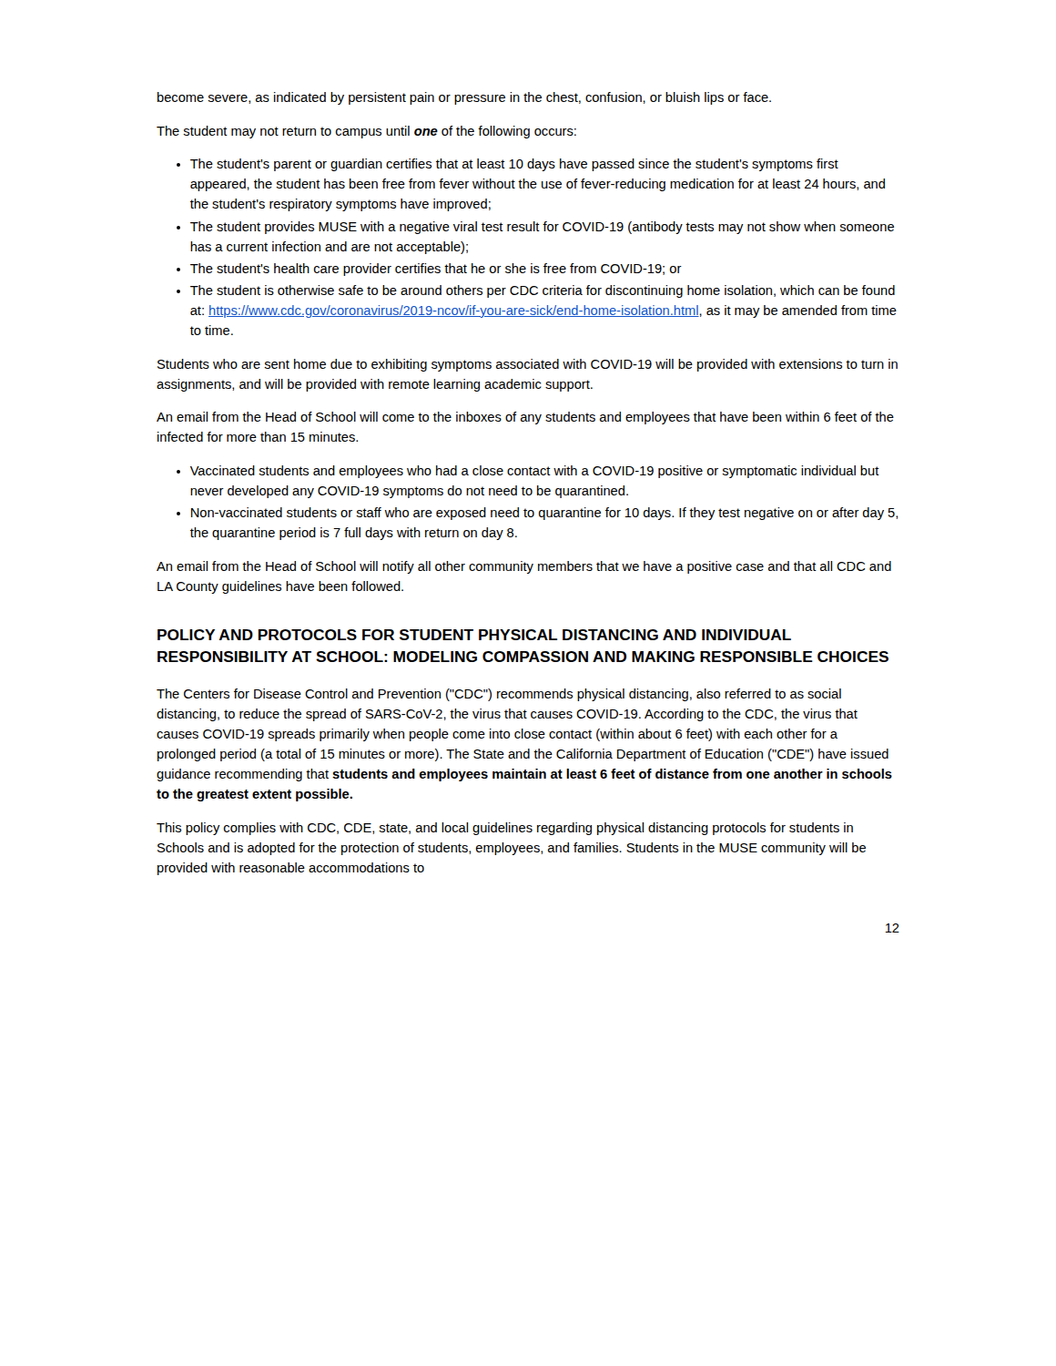become severe, as indicated by persistent pain or pressure in the chest, confusion, or bluish lips or face.
The student may not return to campus until one of the following occurs:
The student's parent or guardian certifies that at least 10 days have passed since the student's symptoms first appeared, the student has been free from fever without the use of fever-reducing medication for at least 24 hours, and the student's respiratory symptoms have improved;
The student provides MUSE with a negative viral test result for COVID-19 (antibody tests may not show when someone has a current infection and are not acceptable);
The student's health care provider certifies that he or she is free from COVID-19; or
The student is otherwise safe to be around others per CDC criteria for discontinuing home isolation, which can be found at: https://www.cdc.gov/coronavirus/2019-ncov/if-you-are-sick/end-home-isolation.html, as it may be amended from time to time.
Students who are sent home due to exhibiting symptoms associated with COVID-19 will be provided with extensions to turn in assignments, and will be provided with remote learning academic support.
An email from the Head of School will come to the inboxes of any students and employees that have been within 6 feet of the infected for more than 15 minutes.
Vaccinated students and employees who had a close contact with a COVID-19 positive or symptomatic individual but never developed any COVID-19 symptoms do not need to be quarantined.
Non-vaccinated students or staff who are exposed need to quarantine for 10 days. If they test negative on or after day 5, the quarantine period is 7 full days with return on day 8.
An email from the Head of School will notify all other community members that we have a positive case and that all CDC and LA County guidelines have been followed.
POLICY AND PROTOCOLS FOR STUDENT PHYSICAL DISTANCING AND INDIVIDUAL RESPONSIBILITY AT SCHOOL: MODELING COMPASSION AND MAKING RESPONSIBLE CHOICES
The Centers for Disease Control and Prevention ("CDC") recommends physical distancing, also referred to as social distancing, to reduce the spread of SARS-CoV-2, the virus that causes COVID-19. According to the CDC, the virus that causes COVID-19 spreads primarily when people come into close contact (within about 6 feet) with each other for a prolonged period (a total of 15 minutes or more). The State and the California Department of Education ("CDE") have issued guidance recommending that students and employees maintain at least 6 feet of distance from one another in schools to the greatest extent possible.
This policy complies with CDC, CDE, state, and local guidelines regarding physical distancing protocols for students in Schools and is adopted for the protection of students, employees, and families. Students in the MUSE community will be provided with reasonable accommodations to
12